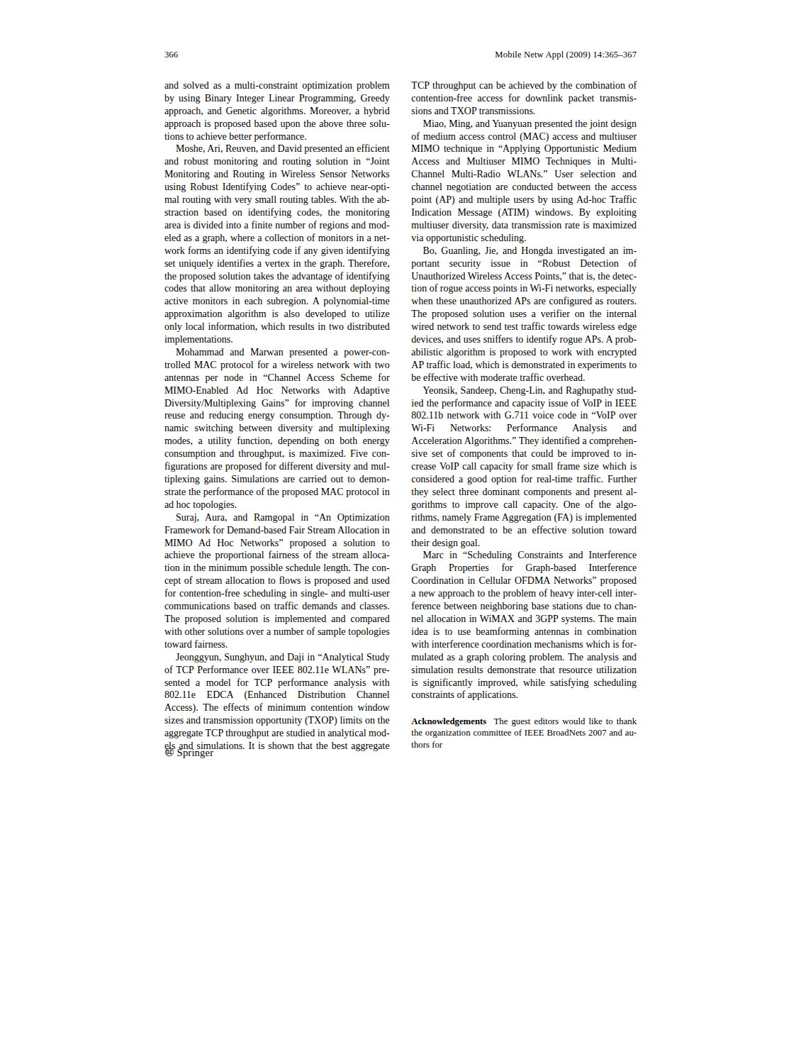366 Mobile Netw Appl (2009) 14:365–367
and solved as a multi-constraint optimization problem by using Binary Integer Linear Programming, Greedy approach, and Genetic algorithms. Moreover, a hybrid approach is proposed based upon the above three solutions to achieve better performance.
Moshe, Ari, Reuven, and David presented an efficient and robust monitoring and routing solution in “Joint Monitoring and Routing in Wireless Sensor Networks using Robust Identifying Codes” to achieve near-optimal routing with very small routing tables. With the abstraction based on identifying codes, the monitoring area is divided into a finite number of regions and modeled as a graph, where a collection of monitors in a network forms an identifying code if any given identifying set uniquely identifies a vertex in the graph. Therefore, the proposed solution takes the advantage of identifying codes that allow monitoring an area without deploying active monitors in each subregion. A polynomial-time approximation algorithm is also developed to utilize only local information, which results in two distributed implementations.
Mohammad and Marwan presented a power-controlled MAC protocol for a wireless network with two antennas per node in “Channel Access Scheme for MIMO-Enabled Ad Hoc Networks with Adaptive Diversity/Multiplexing Gains” for improving channel reuse and reducing energy consumption. Through dynamic switching between diversity and multiplexing modes, a utility function, depending on both energy consumption and throughput, is maximized. Five configurations are proposed for different diversity and multiplexing gains. Simulations are carried out to demonstrate the performance of the proposed MAC protocol in ad hoc topologies.
Suraj, Aura, and Ramgopal in “An Optimization Framework for Demand-based Fair Stream Allocation in MIMO Ad Hoc Networks” proposed a solution to achieve the proportional fairness of the stream allocation in the minimum possible schedule length. The concept of stream allocation to flows is proposed and used for contention-free scheduling in single- and multi-user communications based on traffic demands and classes. The proposed solution is implemented and compared with other solutions over a number of sample topologies toward fairness.
Jeonggyun, Sunghyun, and Daji in “Analytical Study of TCP Performance over IEEE 802.11e WLANs” presented a model for TCP performance analysis with 802.11e EDCA (Enhanced Distribution Channel Access). The effects of minimum contention window sizes and transmission opportunity (TXOP) limits on the aggregate TCP throughput are studied in analytical models and simulations. It is shown that the best aggregate TCP throughput can be achieved by the combination of contention-free access for downlink packet transmissions and TXOP transmissions.
Miao, Ming, and Yuanyuan presented the joint design of medium access control (MAC) access and multiuser MIMO technique in “Applying Opportunistic Medium Access and Multiuser MIMO Techniques in Multi-Channel Multi-Radio WLANs.” User selection and channel negotiation are conducted between the access point (AP) and multiple users by using Ad-hoc Traffic Indication Message (ATIM) windows. By exploiting multiuser diversity, data transmission rate is maximized via opportunistic scheduling.
Bo, Guanling, Jie, and Hongda investigated an important security issue in “Robust Detection of Unauthorized Wireless Access Points,” that is, the detection of rogue access points in Wi-Fi networks, especially when these unauthorized APs are configured as routers. The proposed solution uses a verifier on the internal wired network to send test traffic towards wireless edge devices, and uses sniffers to identify rogue APs. A probabilistic algorithm is proposed to work with encrypted AP traffic load, which is demonstrated in experiments to be effective with moderate traffic overhead.
Yeonsik, Sandeep, Cheng-Lin, and Raghupathy studied the performance and capacity issue of VoIP in IEEE 802.11b network with G.711 voice code in “VoIP over Wi-Fi Networks: Performance Analysis and Acceleration Algorithms.” They identified a comprehensive set of components that could be improved to increase VoIP call capacity for small frame size which is considered a good option for real-time traffic. Further they select three dominant components and present algorithms to improve call capacity. One of the algorithms, namely Frame Aggregation (FA) is implemented and demonstrated to be an effective solution toward their design goal.
Marc in “Scheduling Constraints and Interference Graph Properties for Graph-based Interference Coordination in Cellular OFDMA Networks” proposed a new approach to the problem of heavy inter-cell interference between neighboring base stations due to channel allocation in WiMAX and 3GPP systems. The main idea is to use beamforming antennas in combination with interference coordination mechanisms which is formulated as a graph coloring problem. The analysis and simulation results demonstrate that resource utilization is significantly improved, while satisfying scheduling constraints of applications.
Acknowledgements The guest editors would like to thank the organization committee of IEEE BroadNets 2007 and authors for
⑩ Springer